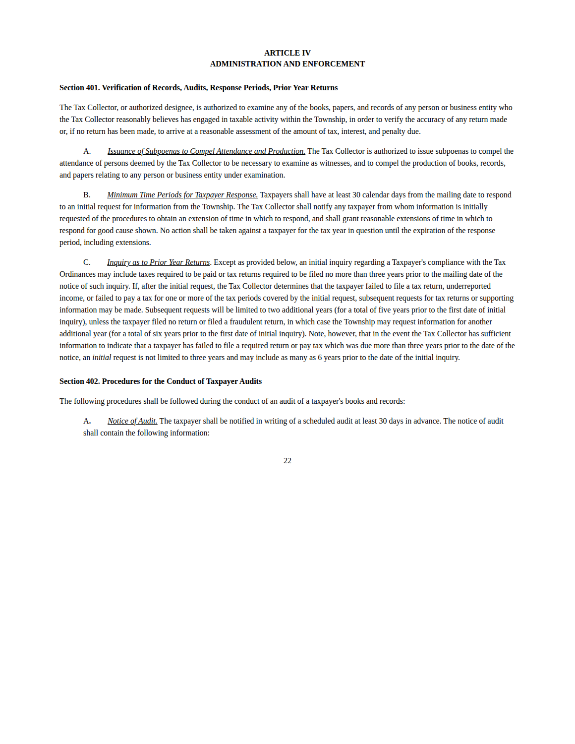ARTICLE IV
ADMINISTRATION AND ENFORCEMENT
Section 401. Verification of Records, Audits, Response Periods, Prior Year Returns
The Tax Collector, or authorized designee, is authorized to examine any of the books, papers, and records of any person or business entity who the Tax Collector reasonably believes has engaged in taxable activity within the Township, in order to verify the accuracy of any return made or, if no return has been made, to arrive at a reasonable assessment of the amount of tax, interest, and penalty due.
A. Issuance of Subpoenas to Compel Attendance and Production. The Tax Collector is authorized to issue subpoenas to compel the attendance of persons deemed by the Tax Collector to be necessary to examine as witnesses, and to compel the production of books, records, and papers relating to any person or business entity under examination.
B. Minimum Time Periods for Taxpayer Response. Taxpayers shall have at least 30 calendar days from the mailing date to respond to an initial request for information from the Township. The Tax Collector shall notify any taxpayer from whom information is initially requested of the procedures to obtain an extension of time in which to respond, and shall grant reasonable extensions of time in which to respond for good cause shown. No action shall be taken against a taxpayer for the tax year in question until the expiration of the response period, including extensions.
C. Inquiry as to Prior Year Returns. Except as provided below, an initial inquiry regarding a Taxpayer's compliance with the Tax Ordinances may include taxes required to be paid or tax returns required to be filed no more than three years prior to the mailing date of the notice of such inquiry. If, after the initial request, the Tax Collector determines that the taxpayer failed to file a tax return, underreported income, or failed to pay a tax for one or more of the tax periods covered by the initial request, subsequent requests for tax returns or supporting information may be made. Subsequent requests will be limited to two additional years (for a total of five years prior to the first date of initial inquiry), unless the taxpayer filed no return or filed a fraudulent return, in which case the Township may request information for another additional year (for a total of six years prior to the first date of initial inquiry). Note, however, that in the event the Tax Collector has sufficient information to indicate that a taxpayer has failed to file a required return or pay tax which was due more than three years prior to the date of the notice, an initial request is not limited to three years and may include as many as 6 years prior to the date of the initial inquiry.
Section 402. Procedures for the Conduct of Taxpayer Audits
The following procedures shall be followed during the conduct of an audit of a taxpayer's books and records:
A. Notice of Audit. The taxpayer shall be notified in writing of a scheduled audit at least 30 days in advance. The notice of audit shall contain the following information:
22